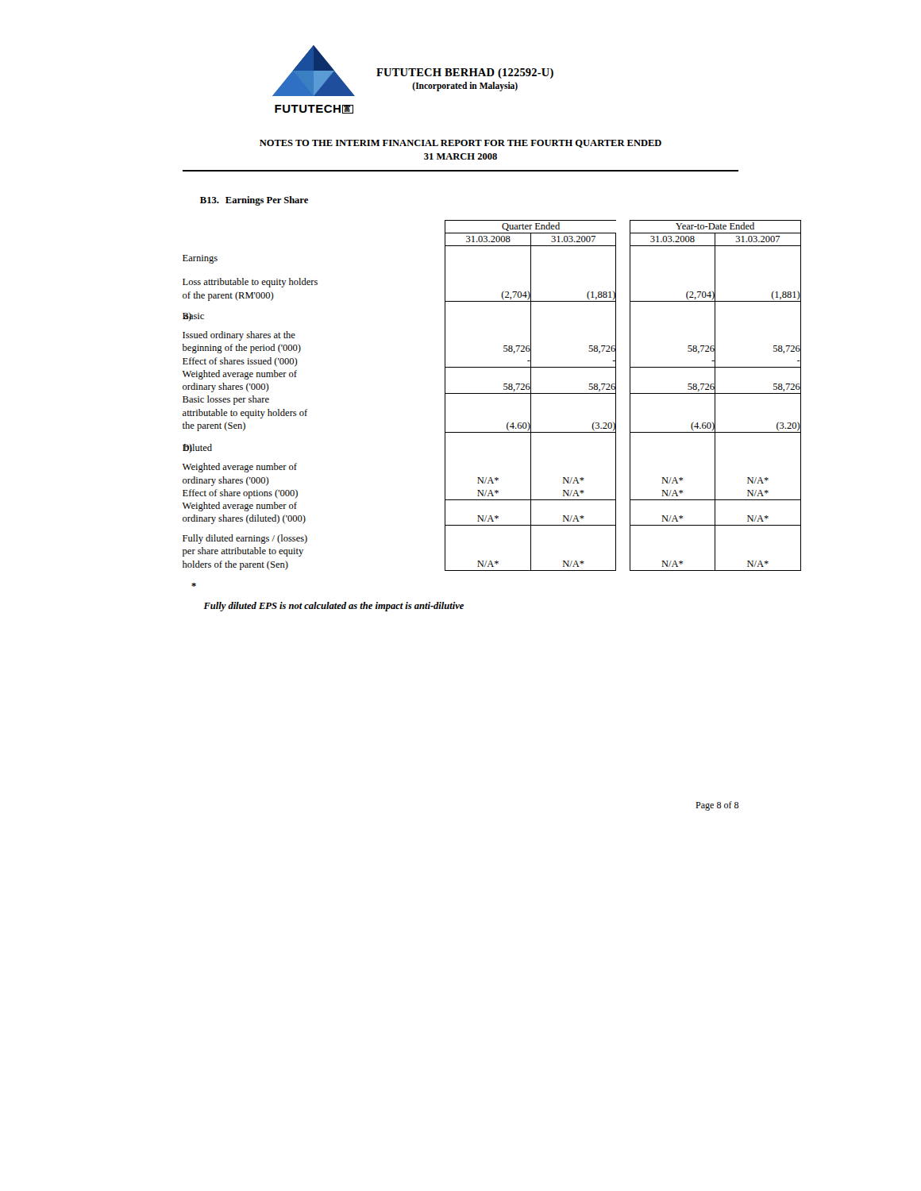FUTUTECH富
FUTUTECH BERHAD (122592-U)
(Incorporated in Malaysia)
NOTES TO THE INTERIM FINANCIAL REPORT FOR THE FOURTH QUARTER ENDED
31 MARCH 2008
B13. Earnings Per Share
| | Quarter Ended | | Year-to-Date Ended |
| | 31.03.2008 | 31.03.2007 | | 31.03.2008 | 31.03.2007 |
| Earnings | | | | | |
| Loss attributable to equity holders of the parent (RM'000) | (2,704) | (1,881) | | (2,704) | (1,881) |
| a) Basic | | | | | |
| Issued ordinary shares at the beginning of the period ('000) | 58,726 | 58,726 | | 58,726 | 58,726 |
| Effect of shares issued ('000) | - | - | | - | - |
| Weighted average number of ordinary shares ('000) | 58,726 | 58,726 | | 58,726 | 58,726 |
| Basic losses per share attributable to equity holders of the parent (Sen) | (4.60) | (3.20) | | (4.60) | (3.20) |
| b) Diluted | | | | | |
| Weighted average number of ordinary shares ('000) | N/A* | N/A* | | N/A* | N/A* |
| Effect of share options ('000) | N/A* | N/A* | | N/A* | N/A* |
| Weighted average number of ordinary shares (diluted) ('000) | N/A* | N/A* | | N/A* | N/A* |
| Fully diluted earnings / (losses) per share attributable to equity holders of the parent (Sen) | N/A* | N/A* | | N/A* | N/A* |
*
Fully diluted EPS is not calculated as the impact is anti-dilutive
Page 8 of 8